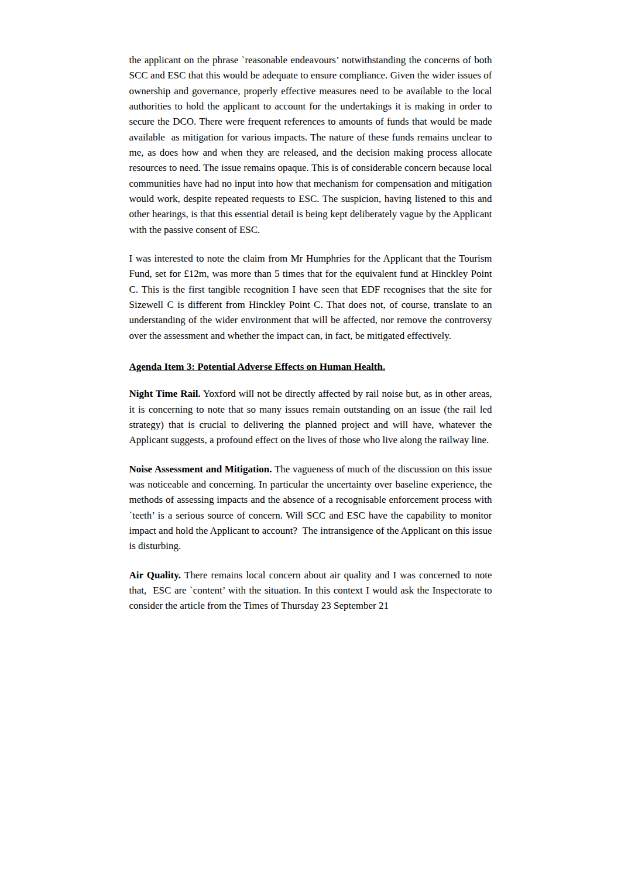the applicant on the phrase `reasonable endeavours’ notwithstanding the concerns of both SCC and ESC that this would be adequate to ensure compliance. Given the wider issues of ownership and governance, properly effective measures need to be available to the local authorities to hold the applicant to account for the undertakings it is making in order to secure the DCO. There were frequent references to amounts of funds that would be made available as mitigation for various impacts. The nature of these funds remains unclear to me, as does how and when they are released, and the decision making process allocate resources to need. The issue remains opaque. This is of considerable concern because local communities have had no input into how that mechanism for compensation and mitigation would work, despite repeated requests to ESC. The suspicion, having listened to this and other hearings, is that this essential detail is being kept deliberately vague by the Applicant with the passive consent of ESC.
I was interested to note the claim from Mr Humphries for the Applicant that the Tourism Fund, set for £12m, was more than 5 times that for the equivalent fund at Hinckley Point C. This is the first tangible recognition I have seen that EDF recognises that the site for Sizewell C is different from Hinckley Point C. That does not, of course, translate to an understanding of the wider environment that will be affected, nor remove the controversy over the assessment and whether the impact can, in fact, be mitigated effectively.
Agenda Item 3: Potential Adverse Effects on Human Health.
Night Time Rail. Yoxford will not be directly affected by rail noise but, as in other areas, it is concerning to note that so many issues remain outstanding on an issue (the rail led strategy) that is crucial to delivering the planned project and will have, whatever the Applicant suggests, a profound effect on the lives of those who live along the railway line.
Noise Assessment and Mitigation. The vagueness of much of the discussion on this issue was noticeable and concerning. In particular the uncertainty over baseline experience, the methods of assessing impacts and the absence of a recognisable enforcement process with `teeth’ is a serious source of concern. Will SCC and ESC have the capability to monitor impact and hold the Applicant to account? The intransigence of the Applicant on this issue is disturbing.
Air Quality. There remains local concern about air quality and I was concerned to note that, ESC are `content’ with the situation. In this context I would ask the Inspectorate to consider the article from the Times of Thursday 23 September 21